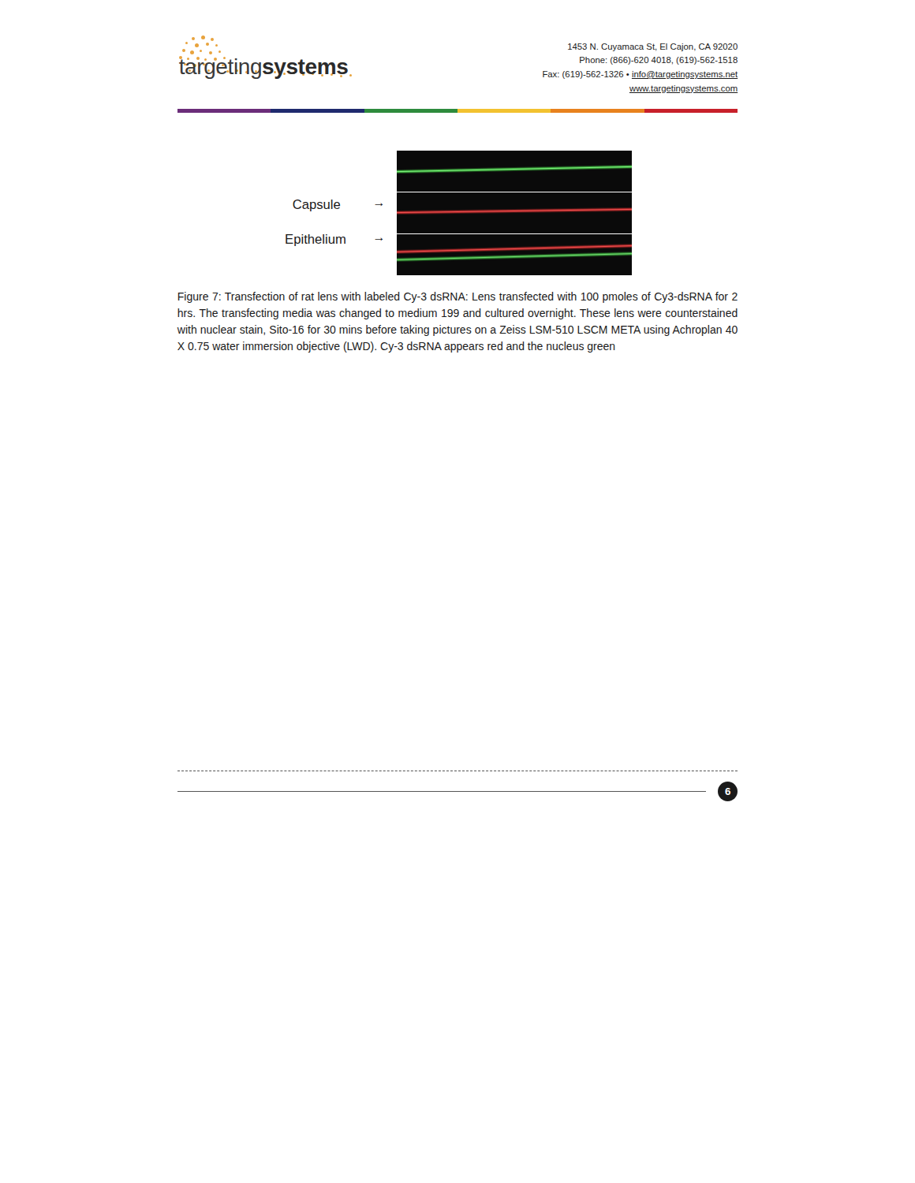targetingsystems
1453 N. Cuyamaca St, El Cajon, CA 92020
Phone: (866)-620 4018, (619)-562-1518
Fax: (619)-562-1326 • info@targetingsystems.net
www.targetingsystems.com
Capsule
→
Epithelium
→
Figure 7: Transfection of rat lens with labeled Cy-3 dsRNA: Lens transfected with 100 pmoles of Cy3-dsRNA for 2 hrs. The transfecting media was changed to medium 199 and cultured overnight. These lens were counterstained with nuclear stain, Sito-16 for 30 mins before taking pictures on a Zeiss LSM-510 LSCM META using Achroplan 40 X 0.75 water immersion objective (LWD). Cy-3 dsRNA appears red and the nucleus green
6